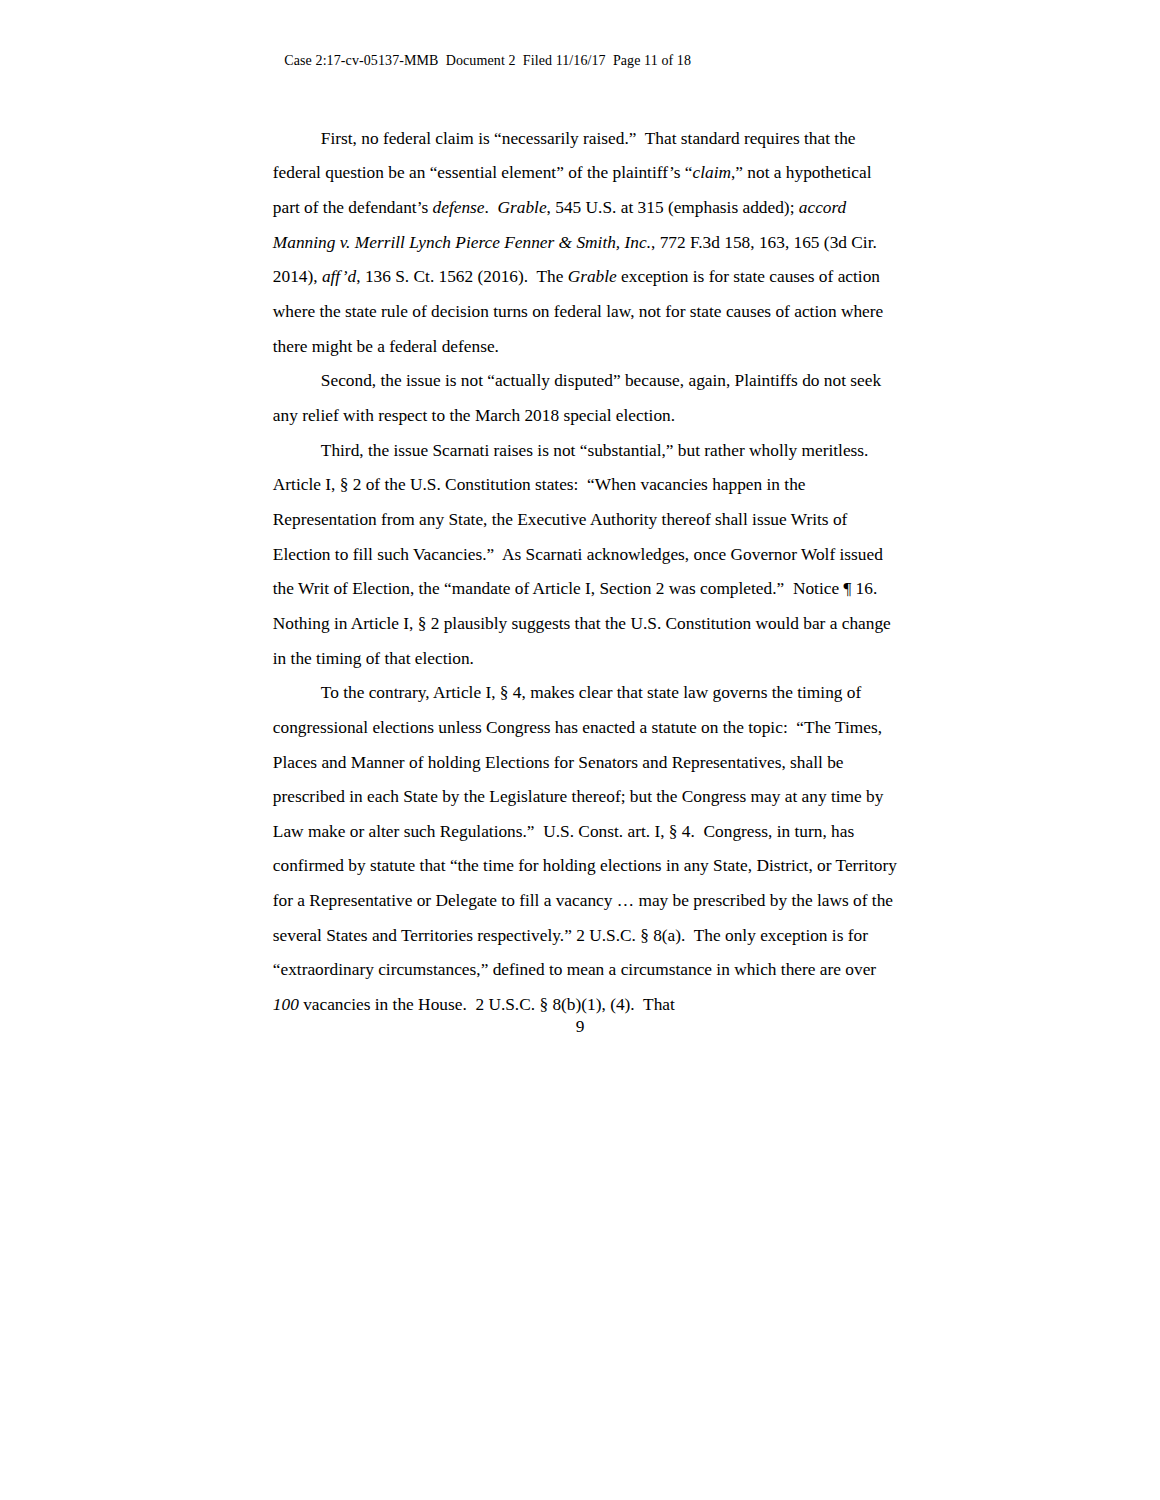Case 2:17-cv-05137-MMB Document 2 Filed 11/16/17 Page 11 of 18
First, no federal claim is “necessarily raised.” That standard requires that the federal question be an “essential element” of the plaintiff’s “claim,” not a hypothetical part of the defendant’s defense. Grable, 545 U.S. at 315 (emphasis added); accord Manning v. Merrill Lynch Pierce Fenner & Smith, Inc., 772 F.3d 158, 163, 165 (3d Cir. 2014), aff’d, 136 S. Ct. 1562 (2016). The Grable exception is for state causes of action where the state rule of decision turns on federal law, not for state causes of action where there might be a federal defense.
Second, the issue is not “actually disputed” because, again, Plaintiffs do not seek any relief with respect to the March 2018 special election.
Third, the issue Scarnati raises is not “substantial,” but rather wholly meritless. Article I, § 2 of the U.S. Constitution states: “When vacancies happen in the Representation from any State, the Executive Authority thereof shall issue Writs of Election to fill such Vacancies.” As Scarnati acknowledges, once Governor Wolf issued the Writ of Election, the “mandate of Article I, Section 2 was completed.” Notice ¶ 16. Nothing in Article I, § 2 plausibly suggests that the U.S. Constitution would bar a change in the timing of that election.
To the contrary, Article I, § 4, makes clear that state law governs the timing of congressional elections unless Congress has enacted a statute on the topic: “The Times, Places and Manner of holding Elections for Senators and Representatives, shall be prescribed in each State by the Legislature thereof; but the Congress may at any time by Law make or alter such Regulations.” U.S. Const. art. I, § 4. Congress, in turn, has confirmed by statute that “the time for holding elections in any State, District, or Territory for a Representative or Delegate to fill a vacancy … may be prescribed by the laws of the several States and Territories respectively.” 2 U.S.C. § 8(a). The only exception is for “extraordinary circumstances,” defined to mean a circumstance in which there are over 100 vacancies in the House. 2 U.S.C. § 8(b)(1), (4). That
9